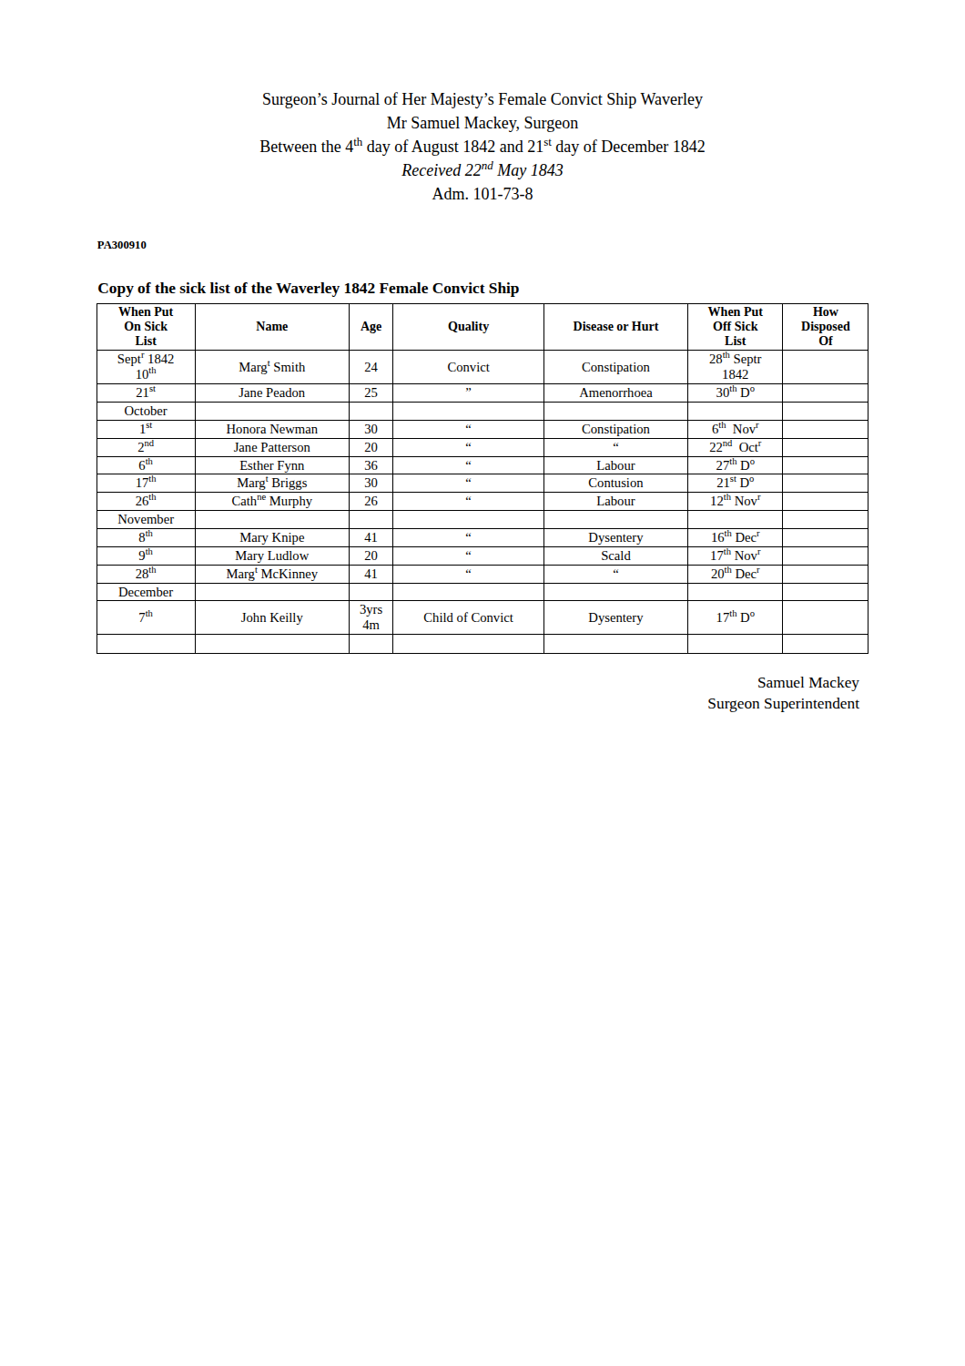Surgeon’s Journal of Her Majesty’s Female Convict Ship Waverley
Mr Samuel Mackey, Surgeon
Between the 4th day of August 1842 and 21st day of December 1842
Received 22nd May 1843
Adm. 101-73-8
PA300910
Copy of the sick list of the Waverley 1842 Female Convict Ship
| When Put On Sick List | Name | Age | Quality | Disease or Hurt | When Put Off Sick List | How Disposed Of |
| --- | --- | --- | --- | --- | --- | --- |
| Sept r 1842 10 th | Marg t Smith | 24 | Convict | Constipation | 28 th Septr 1842 | |
| 21 st | Jane Peadon | 25 | ” | Amenorrhoea | 30 th D o | |
| October | | | | | | |
| 1 st | Honora Newman | 30 | “ | Constipation | 6 th Nov r | |
| 2 nd | Jane Patterson | 20 | “ | “ | 22 nd Oct r | |
| 6 th | Esther Fynn | 36 | “ | Labour | 27 th D o | |
| 17 th | Marg t Briggs | 30 | “ | Contusion | 21 st D o | |
| 26 th | Cath ne Murphy | 26 | “ | Labour | 12 th Nov r | |
| November | | | | | | |
| 8 th | Mary Knipe | 41 | “ | Dysentery | 16 th Dec r | |
| 9 th | Mary Ludlow | 20 | “ | Scald | 17 th Nov r | |
| 28 th | Marg t McKinney | 41 | “ | “ | 20 th Dec r | |
| December | | | | | | |
| 7 th | John Keilly | 3yrs 4m | Child of Convict | Dysentery | 17 th D o | |
Samuel Mackey
Surgeon Superintendent